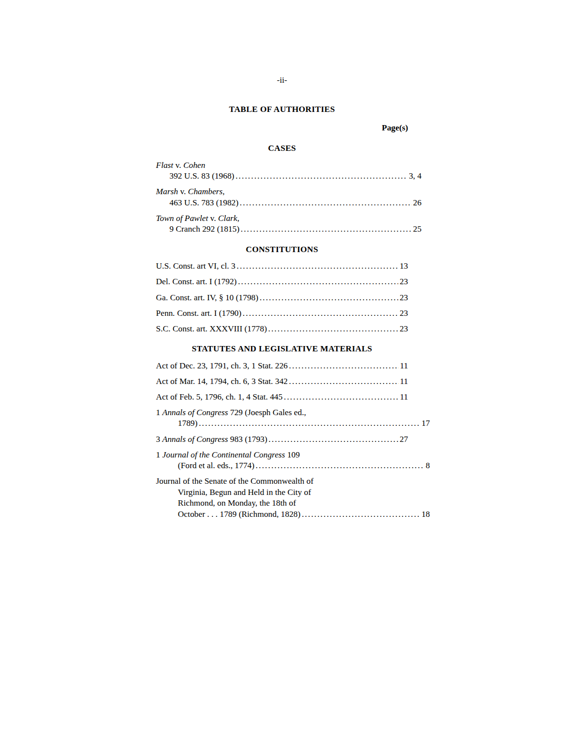-ii-
TABLE OF AUTHORITIES
Page(s)
CASES
Flast v. Cohen
392 U.S. 83 (1968) ....................................................................................................... 3, 4
Marsh v. Chambers,
463 U.S. 783 (1982) ....................................................................................................... 26
Town of Pawlet v. Clark,
9 Cranch 292 (1815) ....................................................................................................... 25
CONSTITUTIONS
U.S. Const. art VI, cl. 3 ....................................................................................................... 13
Del. Const. art. I (1792) ....................................................................................................... 23
Ga. Const. art. IV, § 10 (1798) ....................................................................................................... 23
Penn. Const. art. I (1790) ....................................................................................................... 23
S.C. Const. art. XXXVIII (1778) ....................................................................................................... 23
STATUTES AND LEGISLATIVE MATERIALS
Act of Dec. 23, 1791, ch. 3, 1 Stat. 226 ....................................................................................................... 11
Act of Mar. 14, 1794, ch. 6, 3 Stat. 342 ....................................................................................................... 11
Act of Feb. 5, 1796, ch. 1, 4 Stat. 445 ....................................................................................................... 11
1 Annals of Congress 729 (Joesph Gales ed.,
1789) ....................................................................................................... 17
3 Annals of Congress 983 (1793) ....................................................................................................... 27
1 Journal of the Continental Congress 109
(Ford et al. eds., 1774) ....................................................................................................... 8
Journal of the Senate of the Commonwealth of
Virginia, Begun and Held in the City of
Richmond, on Monday, the 18th of
October . . . 1789 (Richmond, 1828) ....................................................................................................... 18